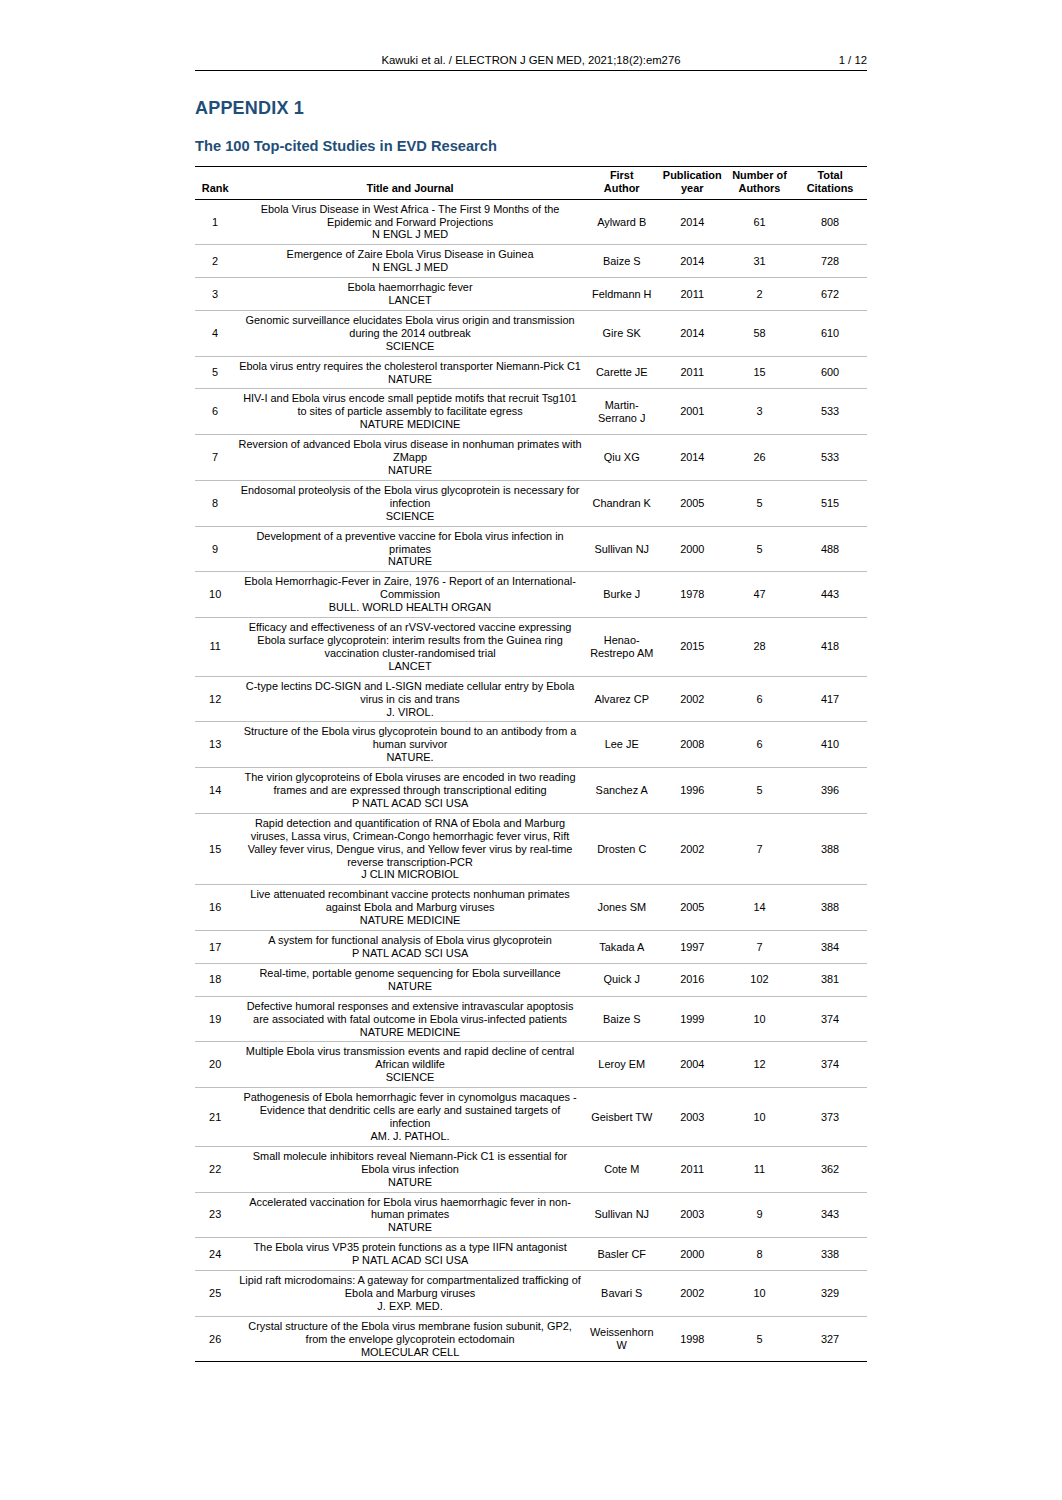Kawuki et al. / ELECTRON J GEN MED, 2021;18(2):em276
1 / 12
APPENDIX 1
The 100 Top-cited Studies in EVD Research
| Rank | Title and Journal | First Author | Publication year | Number of Authors | Total Citations |
| --- | --- | --- | --- | --- | --- |
| 1 | Ebola Virus Disease in West Africa - The First 9 Months of the Epidemic and Forward Projections N ENGL J MED | Aylward B | 2014 | 61 | 808 |
| 2 | Emergence of Zaire Ebola Virus Disease in Guinea N ENGL J MED | Baize S | 2014 | 31 | 728 |
| 3 | Ebola haemorrhagic fever LANCET | Feldmann H | 2011 | 2 | 672 |
| 4 | Genomic surveillance elucidates Ebola virus origin and transmission during the 2014 outbreak SCIENCE | Gire SK | 2014 | 58 | 610 |
| 5 | Ebola virus entry requires the cholesterol transporter Niemann-Pick C1 NATURE | Carette JE | 2011 | 15 | 600 |
| 6 | HIV-I and Ebola virus encode small peptide motifs that recruit Tsg101 to sites of particle assembly to facilitate egress NATURE MEDICINE | Martin-Serrano J | 2001 | 3 | 533 |
| 7 | Reversion of advanced Ebola virus disease in nonhuman primates with ZMapp NATURE | Qiu XG | 2014 | 26 | 533 |
| 8 | Endosomal proteolysis of the Ebola virus glycoprotein is necessary for infection SCIENCE | Chandran K | 2005 | 5 | 515 |
| 9 | Development of a preventive vaccine for Ebola virus infection in primates NATURE | Sullivan NJ | 2000 | 5 | 488 |
| 10 | Ebola Hemorrhagic-Fever in Zaire, 1976 - Report of an International-Commission BULL. WORLD HEALTH ORGAN | Burke J | 1978 | 47 | 443 |
| 11 | Efficacy and effectiveness of an rVSV-vectored vaccine expressing Ebola surface glycoprotein: interim results from the Guinea ring vaccination cluster-randomised trial LANCET | Henao-Restrepo AM | 2015 | 28 | 418 |
| 12 | C-type lectins DC-SIGN and L-SIGN mediate cellular entry by Ebola virus in cis and trans J. VIROL. | Alvarez CP | 2002 | 6 | 417 |
| 13 | Structure of the Ebola virus glycoprotein bound to an antibody from a human survivor NATURE. | Lee JE | 2008 | 6 | 410 |
| 14 | The virion glycoproteins of Ebola viruses are encoded in two reading frames and are expressed through transcriptional editing P NATL ACAD SCI USA | Sanchez A | 1996 | 5 | 396 |
| 15 | Rapid detection and quantification of RNA of Ebola and Marburg viruses, Lassa virus, Crimean-Congo hemorrhagic fever virus, Rift Valley fever virus, Dengue virus, and Yellow fever virus by real-time reverse transcription-PCR J CLIN MICROBIOL | Drosten C | 2002 | 7 | 388 |
| 16 | Live attenuated recombinant vaccine protects nonhuman primates against Ebola and Marburg viruses NATURE MEDICINE | Jones SM | 2005 | 14 | 388 |
| 17 | A system for functional analysis of Ebola virus glycoprotein P NATL ACAD SCI USA | Takada A | 1997 | 7 | 384 |
| 18 | Real-time, portable genome sequencing for Ebola surveillance NATURE | Quick J | 2016 | 102 | 381 |
| 19 | Defective humoral responses and extensive intravascular apoptosis are associated with fatal outcome in Ebola virus-infected patients NATURE MEDICINE | Baize S | 1999 | 10 | 374 |
| 20 | Multiple Ebola virus transmission events and rapid decline of central African wildlife SCIENCE | Leroy EM | 2004 | 12 | 374 |
| 21 | Pathogenesis of Ebola hemorrhagic fever in cynomolgus macaques - Evidence that dendritic cells are early and sustained targets of infection AM. J. PATHOL. | Geisbert TW | 2003 | 10 | 373 |
| 22 | Small molecule inhibitors reveal Niemann-Pick C1 is essential for Ebola virus infection NATURE | Cote M | 2011 | 11 | 362 |
| 23 | Accelerated vaccination for Ebola virus haemorrhagic fever in non-human primates NATURE | Sullivan NJ | 2003 | 9 | 343 |
| 24 | The Ebola virus VP35 protein functions as a type IIFN antagonist P NATL ACAD SCI USA | Basler CF | 2000 | 8 | 338 |
| 25 | Lipid raft microdomains: A gateway for compartmentalized trafficking of Ebola and Marburg viruses J. EXP. MED. | Bavari S | 2002 | 10 | 329 |
| 26 | Crystal structure of the Ebola virus membrane fusion subunit, GP2, from the envelope glycoprotein ectodomain MOLECULAR CELL | Weissenhorn W | 1998 | 5 | 327 |